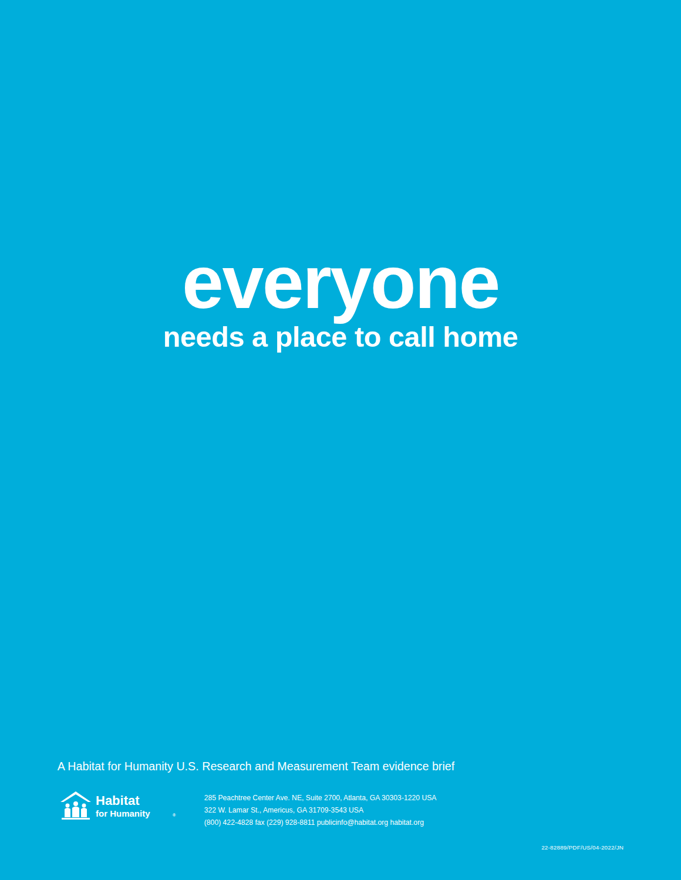everyone
needs a place to call home
A Habitat for Humanity U.S. Research and Measurement Team evidence brief
Habitat for Humanity ®
285 Peachtree Center Ave. NE, Suite 2700, Atlanta, GA 30303-1220 USA
322 W. Lamar St., Americus, GA 31709-3543 USA
(800) 422-4828 fax (229) 928-8811 publicinfo@habitat.org habitat.org
22-82889/PDF/US/04-2022/JN